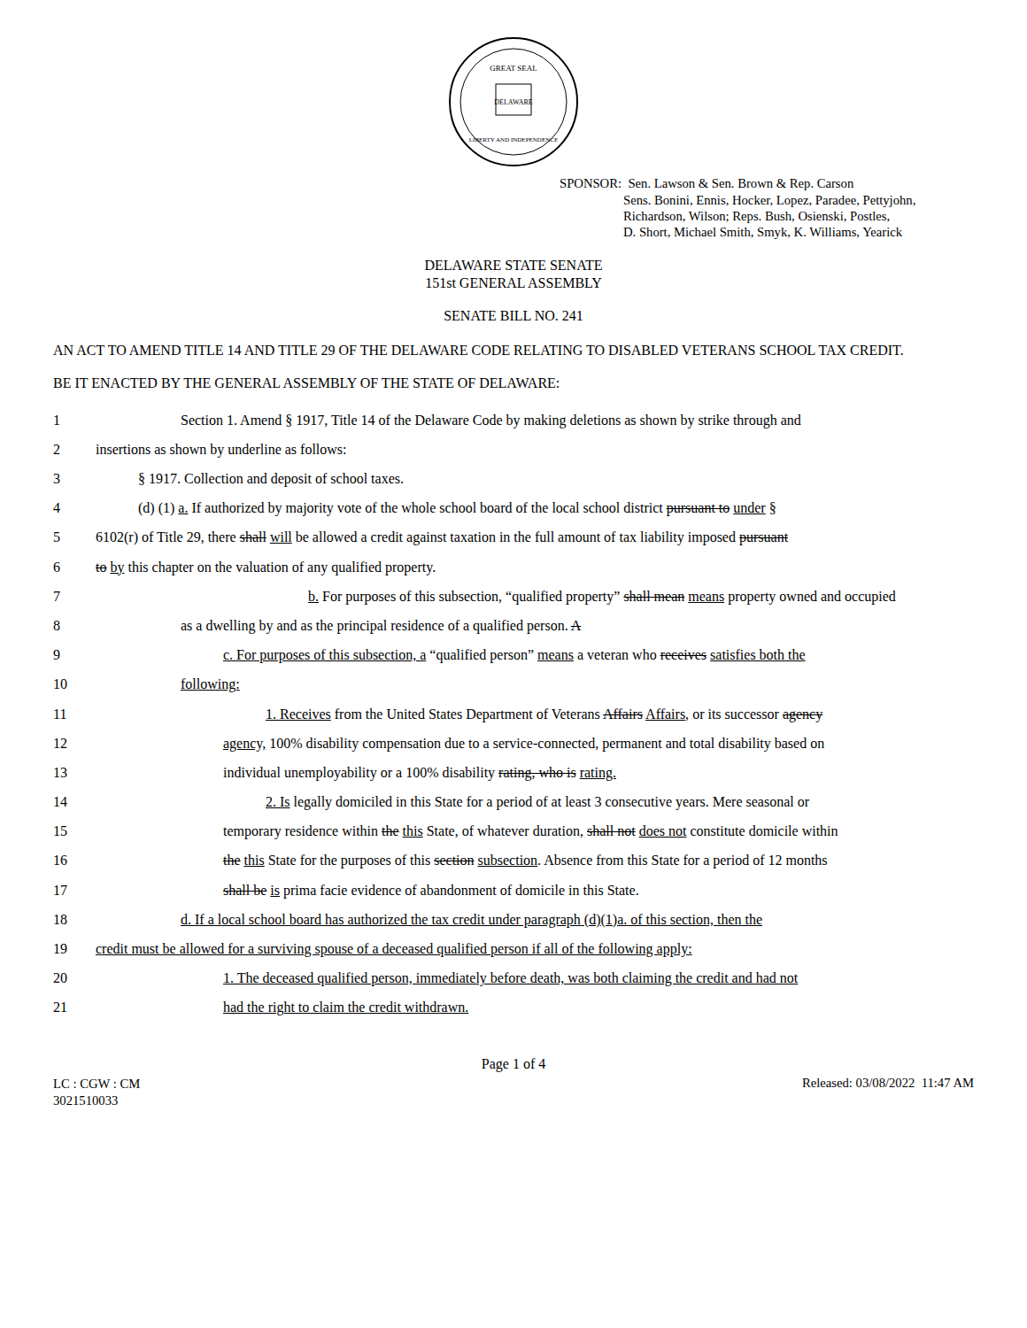SPONSOR: Sen. Lawson & Sen. Brown & Rep. Carson
Sens. Bonini, Ennis, Hocker, Lopez, Paradee, Pettyjohn,
Richardson, Wilson; Reps. Bush, Osienski, Postles,
D. Short, Michael Smith, Smyk, K. Williams, Yearick
DELAWARE STATE SENATE
151st GENERAL ASSEMBLY
SENATE BILL NO. 241
AN ACT TO AMEND TITLE 14 AND TITLE 29 OF THE DELAWARE CODE RELATING TO DISABLED VETERANS SCHOOL TAX CREDIT.
BE IT ENACTED BY THE GENERAL ASSEMBLY OF THE STATE OF DELAWARE:
| 1 | Section 1. Amend § 1917, Title 14 of the Delaware Code by making deletions as shown by strike through and |
| 2 | insertions as shown by underline as follows: |
| 3 | § 1917. Collection and deposit of school taxes. |
| 4 | (d) (1) a. If authorized by majority vote of the whole school board of the local school district pursuant to under § |
| 5 | 6102(r) of Title 29, there shall will be allowed a credit against taxation in the full amount of tax liability imposed pursuant |
| 6 | to by this chapter on the valuation of any qualified property. |
| 7 | b. For purposes of this subsection, “qualified property” shall mean means property owned and occupied |
| 8 | as a dwelling by and as the principal residence of a qualified person. A |
| 9 | c. For purposes of this subsection, a “qualified person” means a veteran who receives satisfies both the |
| 10 | following: |
| 11 | 1. Receives from the United States Department of Veterans Affairs Affairs, or its successor agency |
| 12 | agency, 100% disability compensation due to a service-connected, permanent and total disability based on |
| 13 | individual unemployability or a 100% disability rating, who is rating. |
| 14 | 2. Is legally domiciled in this State for a period of at least 3 consecutive years. Mere seasonal or |
| 15 | temporary residence within the this State, of whatever duration, shall not does not constitute domicile within |
| 16 | the this State for the purposes of this section subsection . Absence from this State for a period of 12 months |
| 17 | shall be is prima facie evidence of abandonment of domicile in this State. |
| 18 | d. If a local school board has authorized the tax credit under paragraph (d)(1)a. of this section, then the |
| 19 | credit must be allowed for a surviving spouse of a deceased qualified person if all of the following apply: |
| 20 | 1. The deceased qualified person, immediately before death, was both claiming the credit and had not |
| 21 | had the right to claim the credit withdrawn. |
Page 1 of 4
LC : CGW : CM
3021510033
Released: 03/08/2022 11:47 AM